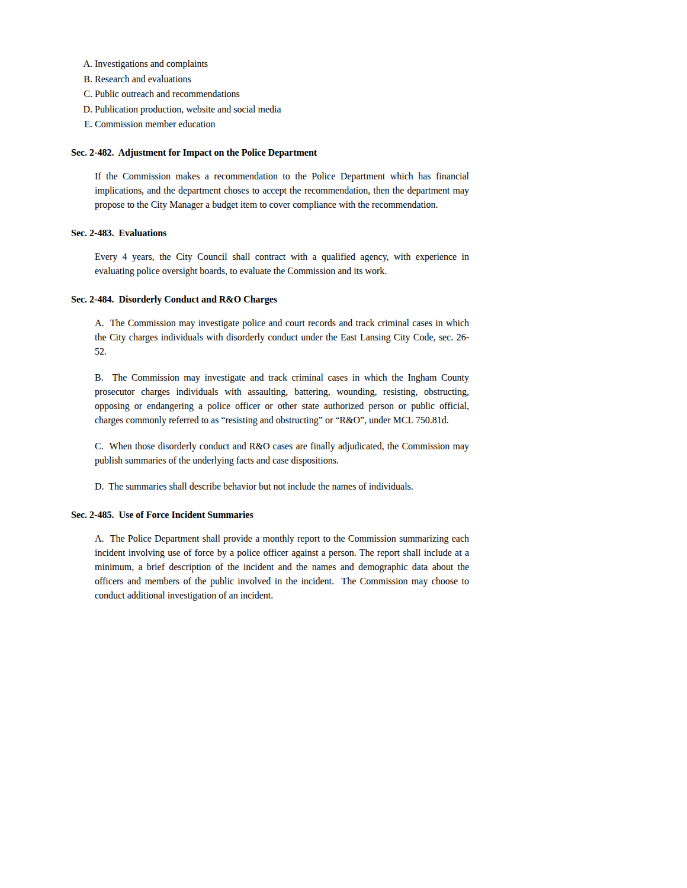Investigations and complaints
Research and evaluations
Public outreach and recommendations
Publication production, website and social media
Commission member education
Sec. 2-482. Adjustment for Impact on the Police Department
If the Commission makes a recommendation to the Police Department which has financial implications, and the department choses to accept the recommendation, then the department may propose to the City Manager a budget item to cover compliance with the recommendation.
Sec. 2-483. Evaluations
Every 4 years, the City Council shall contract with a qualified agency, with experience in evaluating police oversight boards, to evaluate the Commission and its work.
Sec. 2-484. Disorderly Conduct and R&O Charges
A. The Commission may investigate police and court records and track criminal cases in which the City charges individuals with disorderly conduct under the East Lansing City Code, sec. 26-52.
B. The Commission may investigate and track criminal cases in which the Ingham County prosecutor charges individuals with assaulting, battering, wounding, resisting, obstructing, opposing or endangering a police officer or other state authorized person or public official, charges commonly referred to as “resisting and obstructing” or “R&O”, under MCL 750.81d.
C. When those disorderly conduct and R&O cases are finally adjudicated, the Commission may publish summaries of the underlying facts and case dispositions.
D. The summaries shall describe behavior but not include the names of individuals.
Sec. 2-485. Use of Force Incident Summaries
A. The Police Department shall provide a monthly report to the Commission summarizing each incident involving use of force by a police officer against a person. The report shall include at a minimum, a brief description of the incident and the names and demographic data about the officers and members of the public involved in the incident. The Commission may choose to conduct additional investigation of an incident.